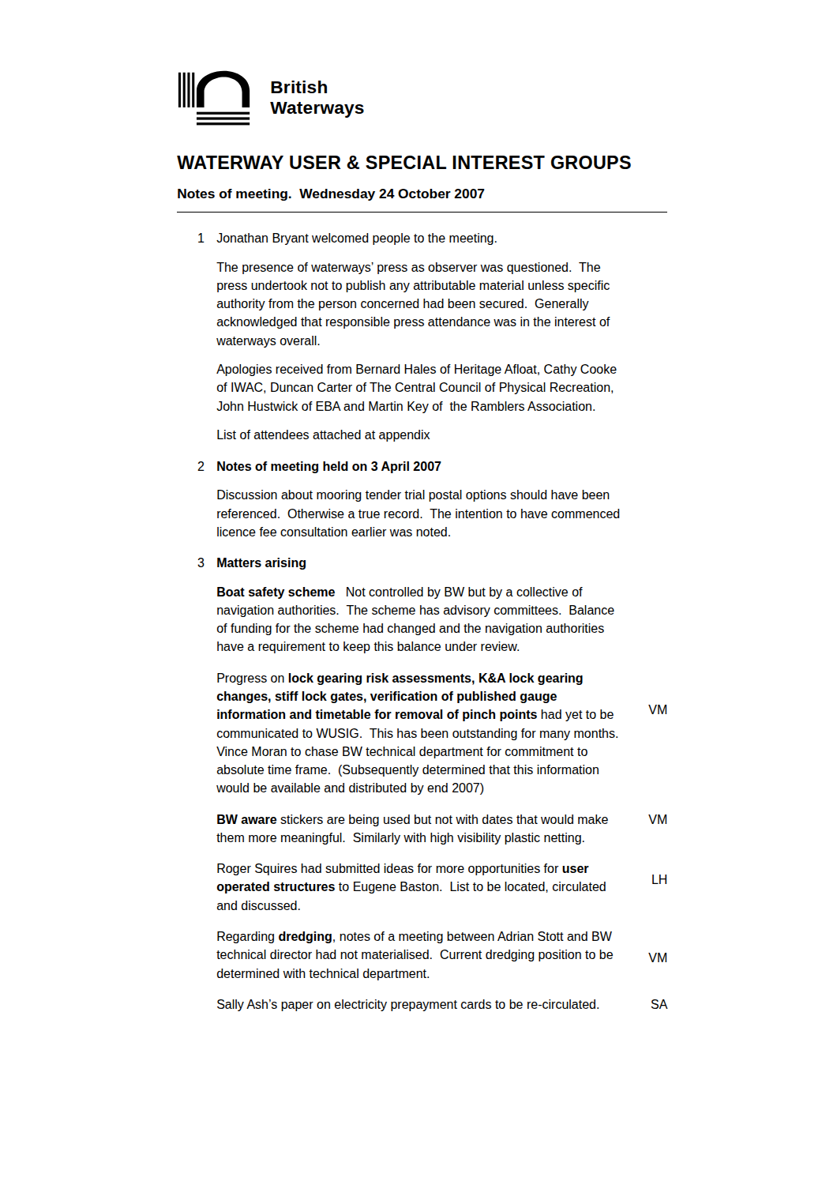British
Waterways
WATERWAY USER & SPECIAL INTEREST GROUPS
Notes of meeting. Wednesday 24 October 2007
1
Jonathan Bryant welcomed people to the meeting.
The presence of waterways’ press as observer was questioned. The press undertook not to publish any attributable material unless specific authority from the person concerned had been secured. Generally acknowledged that responsible press attendance was in the interest of waterways overall.
Apologies received from Bernard Hales of Heritage Afloat, Cathy Cooke of IWAC, Duncan Carter of The Central Council of Physical Recreation, John Hustwick of EBA and Martin Key of the Ramblers Association.
List of attendees attached at appendix
2
Notes of meeting held on 3 April 2007
Discussion about mooring tender trial postal options should have been referenced. Otherwise a true record. The intention to have commenced licence fee consultation earlier was noted.
3
Matters arising
Boat safety scheme Not controlled by BW but by a collective of navigation authorities. The scheme has advisory committees. Balance of funding for the scheme had changed and the navigation authorities have a requirement to keep this balance under review.
Progress on lock gearing risk assessments, K&A lock gearing changes, stiff lock gates, verification of published gauge information and timetable for removal of pinch points had yet to be communicated to WUSIG. This has been outstanding for many months. Vince Moran to chase BW technical department for commitment to absolute time frame. (Subsequently determined that this information would be available and distributed by end 2007)
VM
BW aware stickers are being used but not with dates that would make them more meaningful. Similarly with high visibility plastic netting.
VM
Roger Squires had submitted ideas for more opportunities for user operated structures to Eugene Baston. List to be located, circulated and discussed.
LH
Regarding dredging, notes of a meeting between Adrian Stott and BW technical director had not materialised. Current dredging position to be determined with technical department.
VM
Sally Ash’s paper on electricity prepayment cards to be re-circulated.
SA